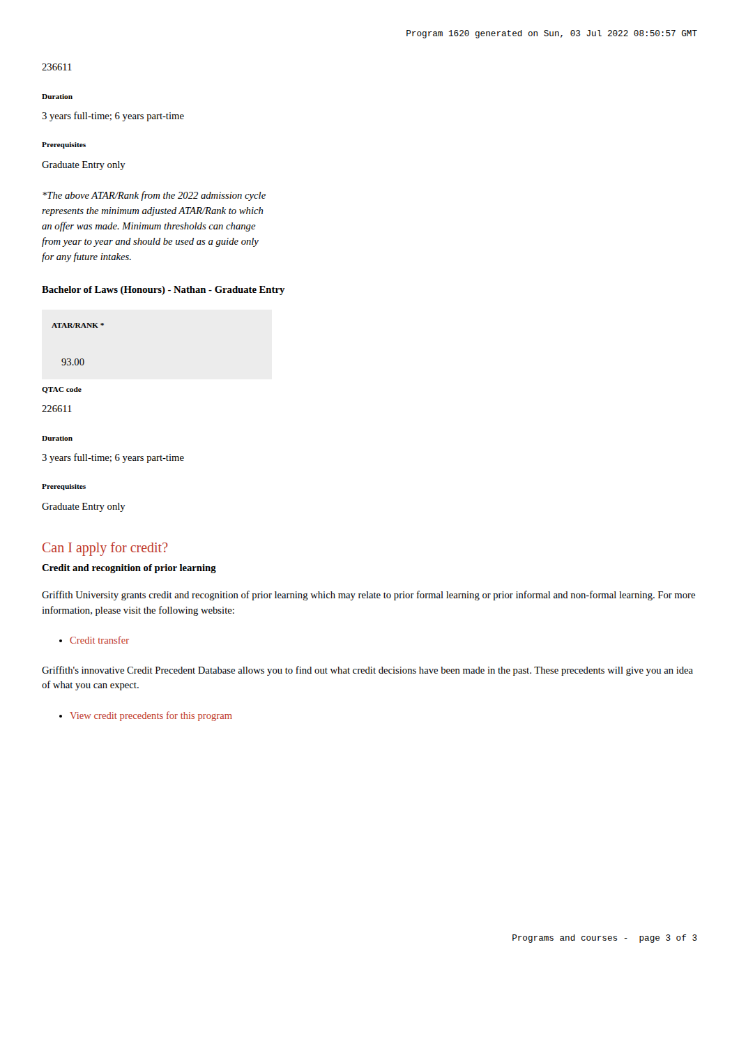Program 1620 generated on Sun, 03 Jul 2022 08:50:57 GMT
236611
Duration
3 years full-time; 6 years part-time
Prerequisites
Graduate Entry only
*The above ATAR/Rank from the 2022 admission cycle represents the minimum adjusted ATAR/Rank to which an offer was made. Minimum thresholds can change from year to year and should be used as a guide only for any future intakes.
Bachelor of Laws (Honours) - Nathan - Graduate Entry
ATAR/RANK *
93.00
QTAC code
226611
Duration
3 years full-time; 6 years part-time
Prerequisites
Graduate Entry only
Can I apply for credit?
Credit and recognition of prior learning
Griffith University grants credit and recognition of prior learning which may relate to prior formal learning or prior informal and non-formal learning. For more information, please visit the following website:
Credit transfer
Griffith's innovative Credit Precedent Database allows you to find out what credit decisions have been made in the past. These precedents will give you an idea of what you can expect.
View credit precedents for this program
Programs and courses - page 3 of 3